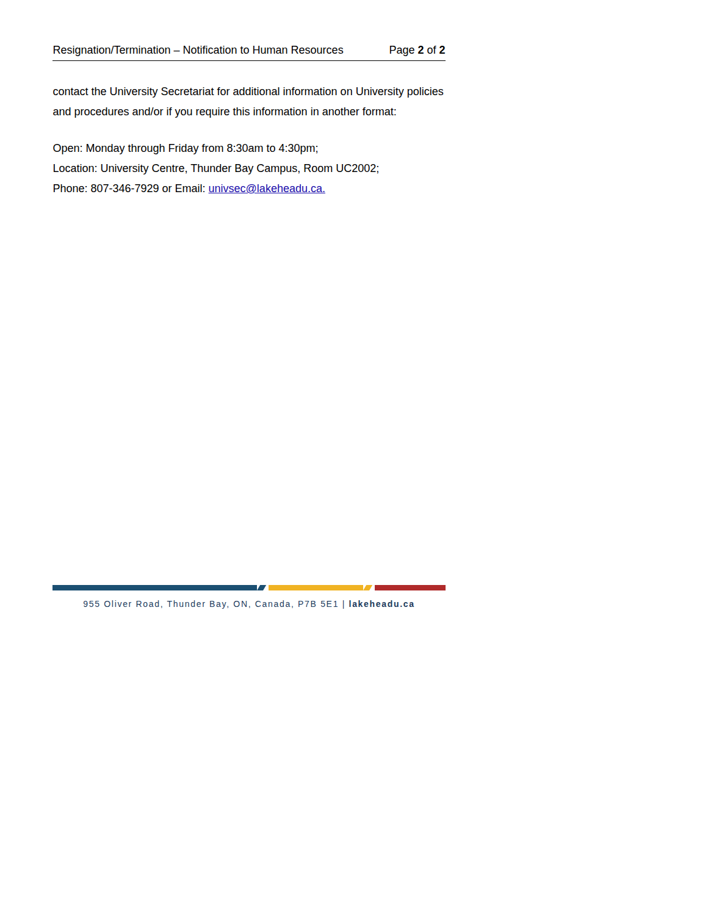Resignation/Termination – Notification to Human Resources
Page 2 of 2
contact the University Secretariat for additional information on University policies and procedures and/or if you require this information in another format:
Open: Monday through Friday from 8:30am to 4:30pm;
Location: University Centre, Thunder Bay Campus, Room UC2002;
Phone: 807-346-7929 or Email: univsec@lakeheadu.ca.
955 Oliver Road, Thunder Bay, ON, Canada, P7B 5E1 | lakeheadu.ca